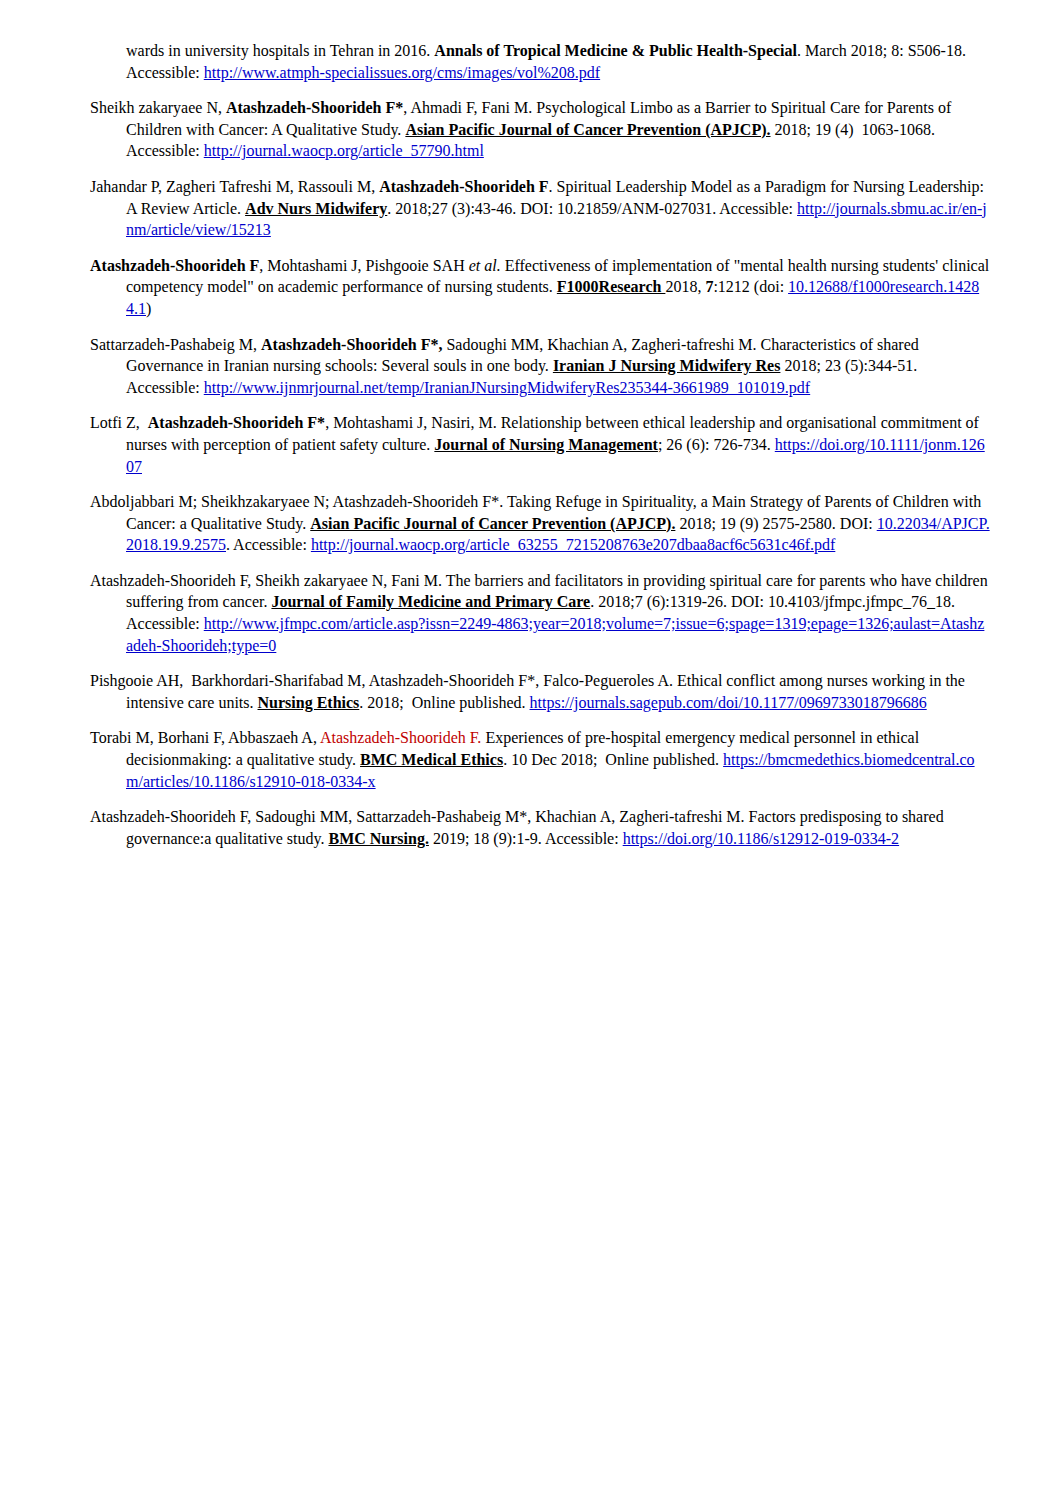wards in university hospitals in Tehran in 2016. Annals of Tropical Medicine & Public Health-Special. March 2018; 8: S506-18. Accessible: http://www.atmph-specialissues.org/cms/images/vol%208.pdf
Sheikh zakaryaee N, Atashzadeh-Shoorideh F*, Ahmadi F, Fani M. Psychological Limbo as a Barrier to Spiritual Care for Parents of Children with Cancer: A Qualitative Study. Asian Pacific Journal of Cancer Prevention (APJCP). 2018; 19 (4) 1063-1068. Accessible: http://journal.waocp.org/article_57790.html
Jahandar P, Zagheri Tafreshi M, Rassouli M, Atashzadeh-Shoorideh F. Spiritual Leadership Model as a Paradigm for Nursing Leadership: A Review Article. Adv Nurs Midwifery. 2018;27 (3):43-46. DOI: 10.21859/ANM-027031. Accessible: http://journals.sbmu.ac.ir/en-jnm/article/view/15213
Atashzadeh-Shoorideh F, Mohtashami J, Pishgooie SAH et al. Effectiveness of implementation of "mental health nursing students' clinical competency model" on academic performance of nursing students. F1000Research 2018, 7:1212 (doi: 10.12688/f1000research.14284.1)
Sattarzadeh-Pashabeig M, Atashzadeh-Shoorideh F*, Sadoughi MM, Khachian A, Zagheri-tafreshi M. Characteristics of shared Governance in Iranian nursing schools: Several souls in one body. Iranian J Nursing Midwifery Res 2018; 23 (5):344-51. Accessible: http://www.ijnmrjournal.net/temp/IranianJNursingMidwiferyRes235344-3661989_101019.pdf
Lotfi Z, Atashzadeh-Shoorideh F*, Mohtashami J, Nasiri, M. Relationship between ethical leadership and organisational commitment of nurses with perception of patient safety culture. Journal of Nursing Management; 26 (6): 726-734. https://doi.org/10.1111/jonm.12607
Abdoljabbari M; Sheikhzakaryaee N; Atashzadeh-Shoorideh F*. Taking Refuge in Spirituality, a Main Strategy of Parents of Children with Cancer: a Qualitative Study. Asian Pacific Journal of Cancer Prevention (APJCP). 2018; 19 (9) 2575-2580. DOI: 10.22034/APJCP.2018.19.9.2575. Accessible: http://journal.waocp.org/article_63255_7215208763e207dbaa8acf6c5631c46f.pdf
Atashzadeh-Shoorideh F, Sheikh zakaryaee N, Fani M. The barriers and facilitators in providing spiritual care for parents who have children suffering from cancer. Journal of Family Medicine and Primary Care. 2018;7 (6):1319-26. DOI: 10.4103/jfmpc.jfmpc_76_18. Accessible: http://www.jfmpc.com/article.asp?issn=2249-4863;year=2018;volume=7;issue=6;spage=1319;epage=1326;aulast=Atashzadeh-Shoorideh;type=0
Pishgooie AH, Barkhordari-Sharifabad M, Atashzadeh-Shoorideh F*, Falco-Pegueroles A. Ethical conflict among nurses working in the intensive care units. Nursing Ethics. 2018; Online published. https://journals.sagepub.com/doi/10.1177/0969733018796686
Torabi M, Borhani F, Abbaszaeh A, Atashzadeh-Shoorideh F. Experiences of pre-hospital emergency medical personnel in ethical decisionmaking: a qualitative study. BMC Medical Ethics. 10 Dec 2018; Online published. https://bmcmedethics.biomedcentral.com/articles/10.1186/s12910-018-0334-x
Atashzadeh-Shoorideh F, Sadoughi MM, Sattarzadeh-Pashabeig M*, Khachian A, Zagheri-tafreshi M. Factors predisposing to shared governance:a qualitative study. BMC Nursing. 2019; 18 (9):1-9. Accessible: https://doi.org/10.1186/s12912-019-0334-2